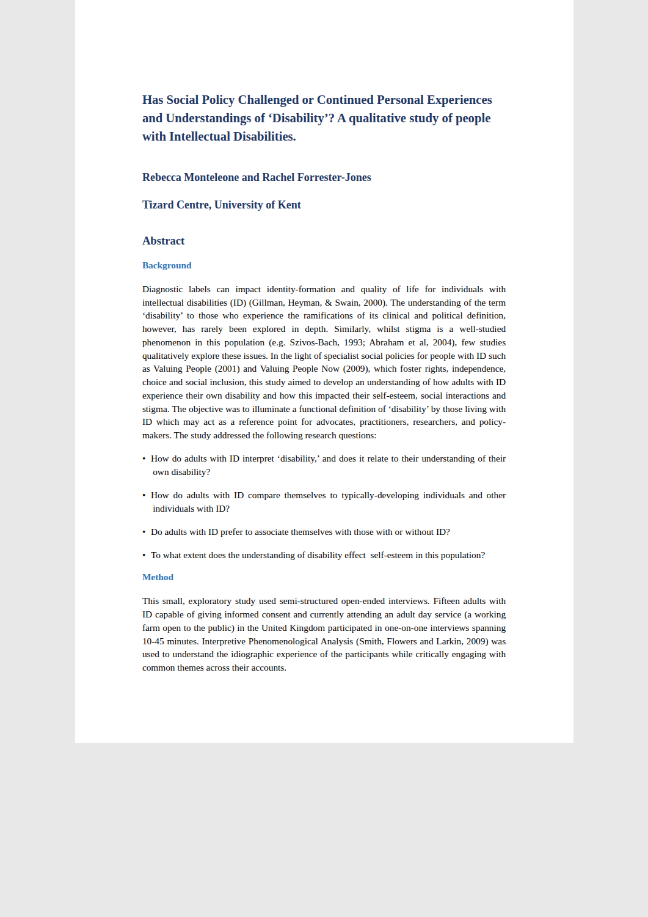Has Social Policy Challenged or Continued Personal Experiences and Understandings of ‘Disability’? A qualitative study of people with Intellectual Disabilities.
Rebecca Monteleone and Rachel Forrester-Jones
Tizard Centre, University of Kent
Abstract
Background
Diagnostic labels can impact identity-formation and quality of life for individuals with intellectual disabilities (ID) (Gillman, Heyman, & Swain, 2000). The understanding of the term ‘disability’ to those who experience the ramifications of its clinical and political definition, however, has rarely been explored in depth. Similarly, whilst stigma is a well-studied phenomenon in this population (e.g. Szivos-Bach, 1993; Abraham et al, 2004), few studies qualitatively explore these issues. In the light of specialist social policies for people with ID such as Valuing People (2001) and Valuing People Now (2009), which foster rights, independence, choice and social inclusion, this study aimed to develop an understanding of how adults with ID experience their own disability and how this impacted their self-esteem, social interactions and stigma. The objective was to illuminate a functional definition of ‘disability’ by those living with ID which may act as a reference point for advocates, practitioners, researchers, and policy-makers. The study addressed the following research questions:
How do adults with ID interpret ‘disability,’ and does it relate to their understanding of their own disability?
How do adults with ID compare themselves to typically-developing individuals and other individuals with ID?
Do adults with ID prefer to associate themselves with those with or without ID?
To what extent does the understanding of disability effect self-esteem in this population?
Method
This small, exploratory study used semi-structured open-ended interviews. Fifteen adults with ID capable of giving informed consent and currently attending an adult day service (a working farm open to the public) in the United Kingdom participated in one-on-one interviews spanning 10-45 minutes. Interpretive Phenomenological Analysis (Smith, Flowers and Larkin, 2009) was used to understand the idiographic experience of the participants while critically engaging with common themes across their accounts.